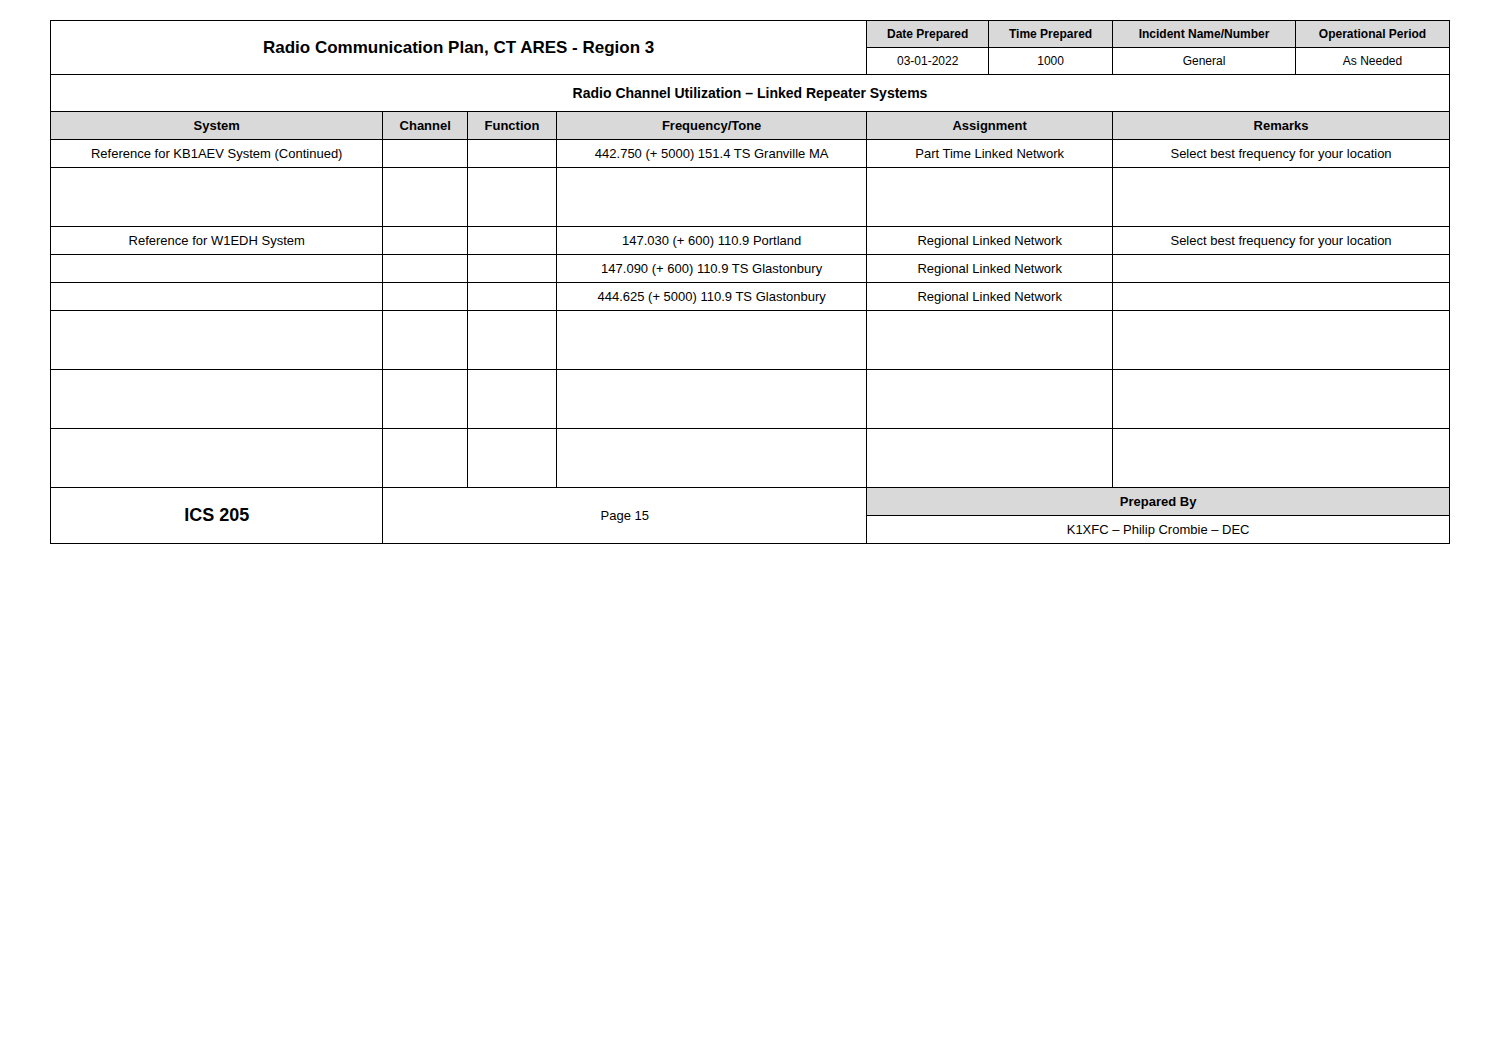| Radio Communication Plan, CT ARES - Region 3 | Date Prepared | Time Prepared | Incident Name/Number | Operational Period |
| 03-01-2022 | 1000 | General | As Needed |
| Radio Channel Utilization – Linked Repeater Systems |
| System | Channel | Function | Frequency/Tone | Assignment | Remarks |
| Reference for KB1AEV System (Continued) | | | 442.750 (+ 5000) 151.4 TS Granville MA | Part Time Linked Network | Select best frequency for your location |
| Reference for W1EDH System | | | 147.030 (+ 600) 110.9 Portland | Regional Linked Network | Select best frequency for your location |
| | | | 147.090 (+ 600) 110.9 TS Glastonbury | Regional Linked Network | |
| | | | 444.625 (+ 5000) 110.9 TS Glastonbury | Regional Linked Network | |
| ICS 205 | Page 15 | Prepared By |
| K1XFC – Philip Crombie – DEC |